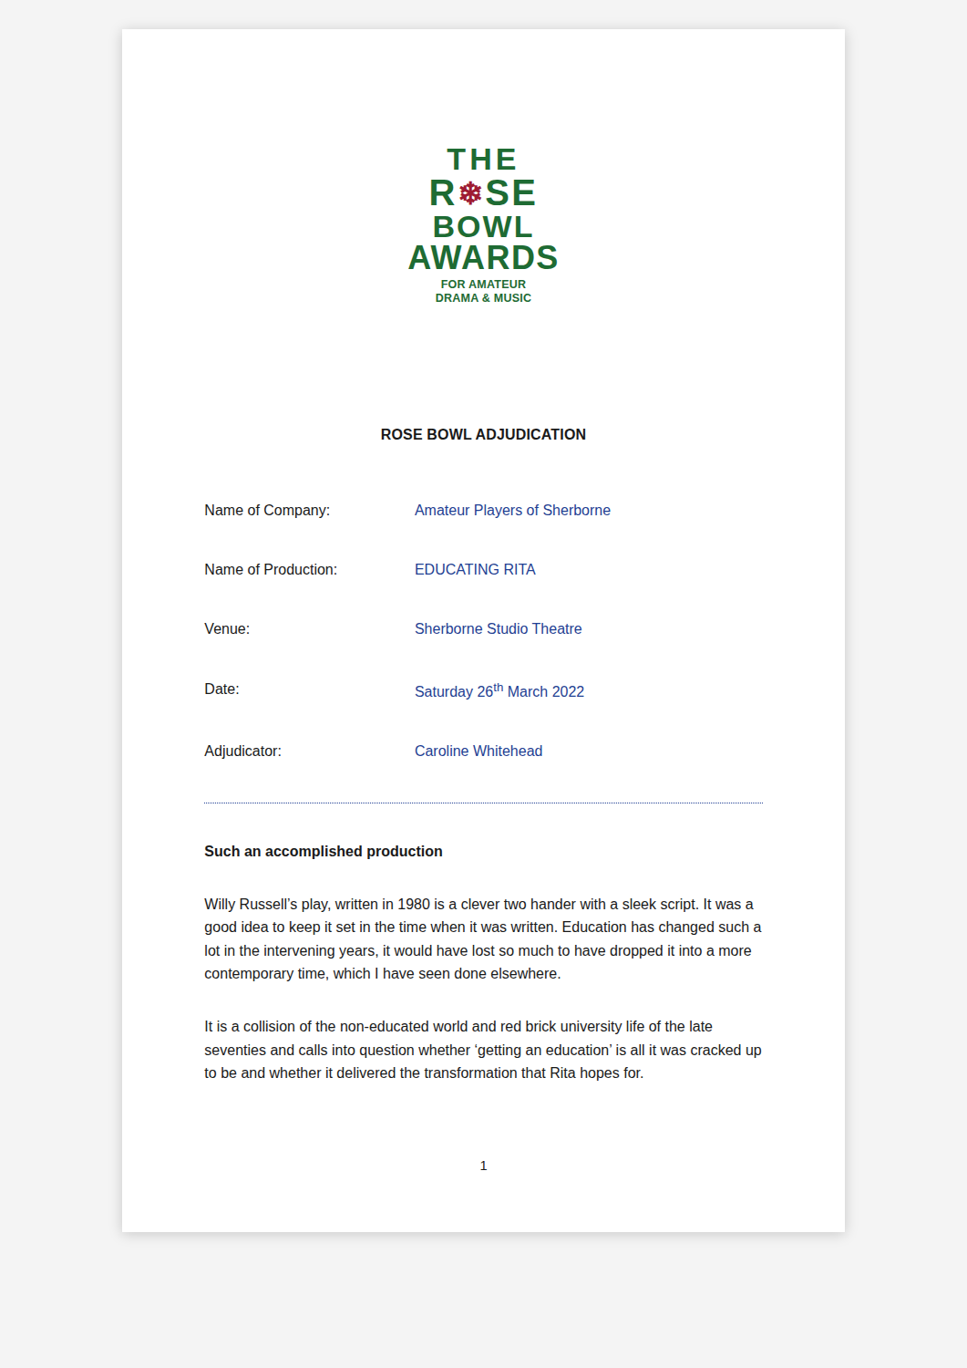THE R❄SE BOWL AWARDS FOR AMATEUR
DRAMA & MUSIC
ROSE BOWL ADJUDICATION
| Name of Company: | Amateur Players of Sherborne |
| Name of Production: | EDUCATING RITA |
| Venue: | Sherborne Studio Theatre |
| Date: | Saturday 26 th March 2022 |
| Adjudicator: | Caroline Whitehead |
Such an accomplished production
Willy Russell’s play, written in 1980 is a clever two hander with a sleek script. It was a good idea to keep it set in the time when it was written. Education has changed such a lot in the intervening years, it would have lost so much to have dropped it into a more contemporary time, which I have seen done elsewhere.
It is a collision of the non-educated world and red brick university life of the late seventies and calls into question whether ‘getting an education’ is all it was cracked up to be and whether it delivered the transformation that Rita hopes for.
1